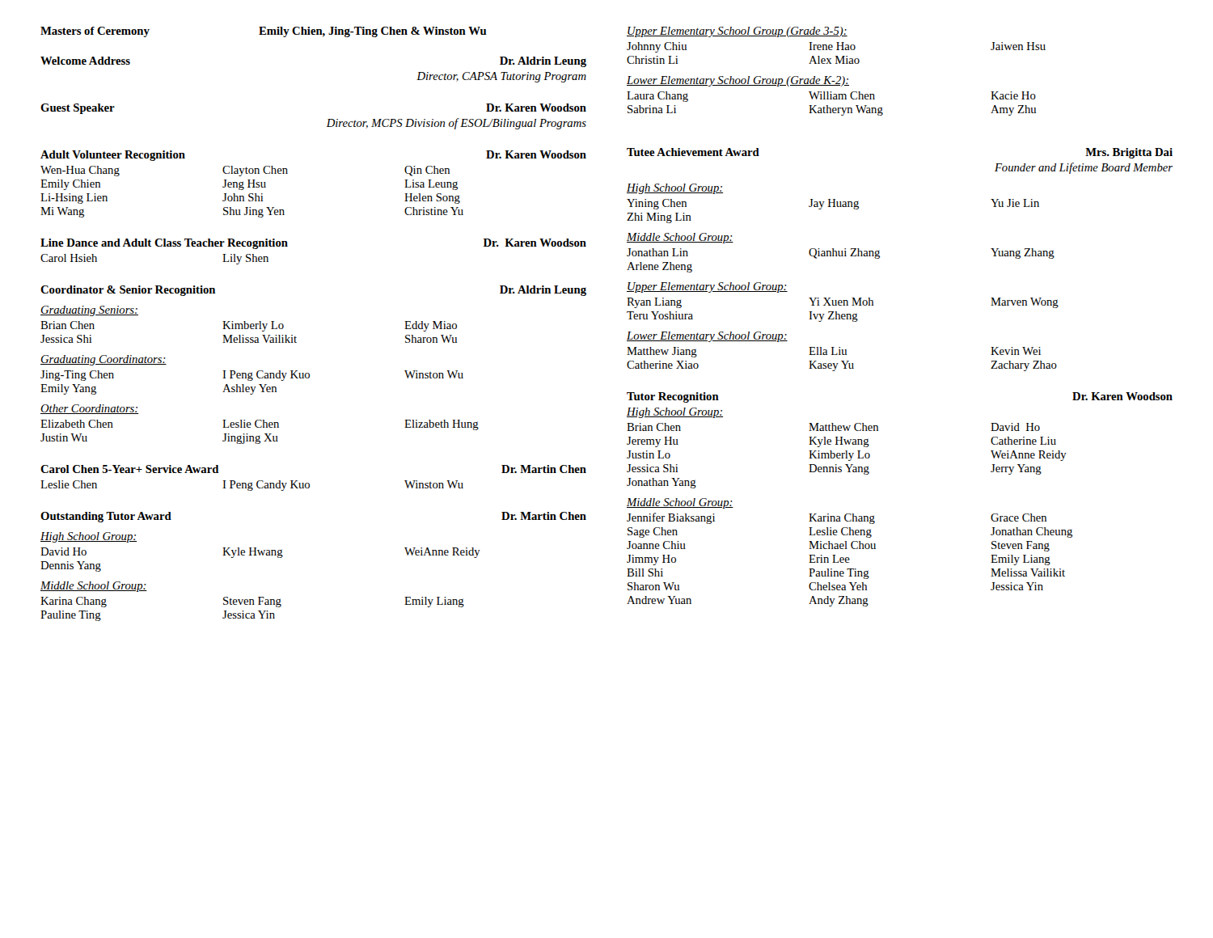Masters of Ceremony
Emily Chien, Jing-Ting Chen & Winston Wu
Welcome Address Dr. Aldrin Leung
Director, CAPSA Tutoring Program
Guest Speaker Dr. Karen Woodson
Director, MCPS Division of ESOL/Bilingual Programs
Adult Volunteer Recognition Dr. Karen Woodson
| Wen-Hua Chang | Clayton Chen | Qin Chen |
| Emily Chien | Jeng Hsu | Lisa Leung |
| Li-Hsing Lien | John Shi | Helen Song |
| Mi Wang | Shu Jing Yen | Christine Yu |
Line Dance and Adult Class Teacher Recognition Dr. Karen Woodson
| Carol Hsieh | Lily Shen | |
Coordinator & Senior Recognition Dr. Aldrin Leung
Graduating Seniors:
| Brian Chen | Kimberly Lo | Eddy Miao |
| Jessica Shi | Melissa Vailikit | Sharon Wu |
Graduating Coordinators:
| Jing-Ting Chen | I Peng Candy Kuo | Winston Wu |
| Emily Yang | Ashley Yen | |
Other Coordinators:
| Elizabeth Chen | Leslie Chen | Elizabeth Hung |
| Justin Wu | Jingjing Xu | |
Carol Chen 5-Year+ Service Award Dr. Martin Chen
| Leslie Chen | I Peng Candy Kuo | Winston Wu |
Outstanding Tutor Award Dr. Martin Chen
High School Group:
| David Ho | Kyle Hwang | WeiAnne Reidy |
| Dennis Yang | | |
Middle School Group:
| Karina Chang | Steven Fang | Emily Liang |
| Pauline Ting | Jessica Yin | |
Upper Elementary School Group (Grade 3-5):
| Johnny Chiu | Irene Hao | Jaiwen Hsu |
| Christin Li | Alex Miao | |
Lower Elementary School Group (Grade K-2):
| Laura Chang | William Chen | Kacie Ho |
| Sabrina Li | Katheryn Wang | Amy Zhu |
Tutee Achievement Award Mrs. Brigitta Dai
Founder and Lifetime Board Member
High School Group:
| Yining Chen | Jay Huang | Yu Jie Lin |
| Zhi Ming Lin | | |
Middle School Group:
| Jonathan Lin | Qianhui Zhang | Yuang Zhang |
| Arlene Zheng | | |
Upper Elementary School Group:
| Ryan Liang | Yi Xuen Moh | Marven Wong |
| Teru Yoshiura | Ivy Zheng | |
Lower Elementary School Group:
| Matthew Jiang | Ella Liu | Kevin Wei |
| Catherine Xiao | Kasey Yu | Zachary Zhao |
Tutor Recognition Dr. Karen Woodson
High School Group:
| Brian Chen | Matthew Chen | David Ho |
| Jeremy Hu | Kyle Hwang | Catherine Liu |
| Justin Lo | Kimberly Lo | WeiAnne Reidy |
| Jessica Shi | Dennis Yang | Jerry Yang |
| Jonathan Yang | | |
Middle School Group:
| Jennifer Biaksangi | Karina Chang | Grace Chen |
| Sage Chen | Leslie Cheng | Jonathan Cheung |
| Joanne Chiu | Michael Chou | Steven Fang |
| Jimmy Ho | Erin Lee | Emily Liang |
| Bill Shi | Pauline Ting | Melissa Vailikit |
| Sharon Wu | Chelsea Yeh | Jessica Yin |
| Andrew Yuan | Andy Zhang | |